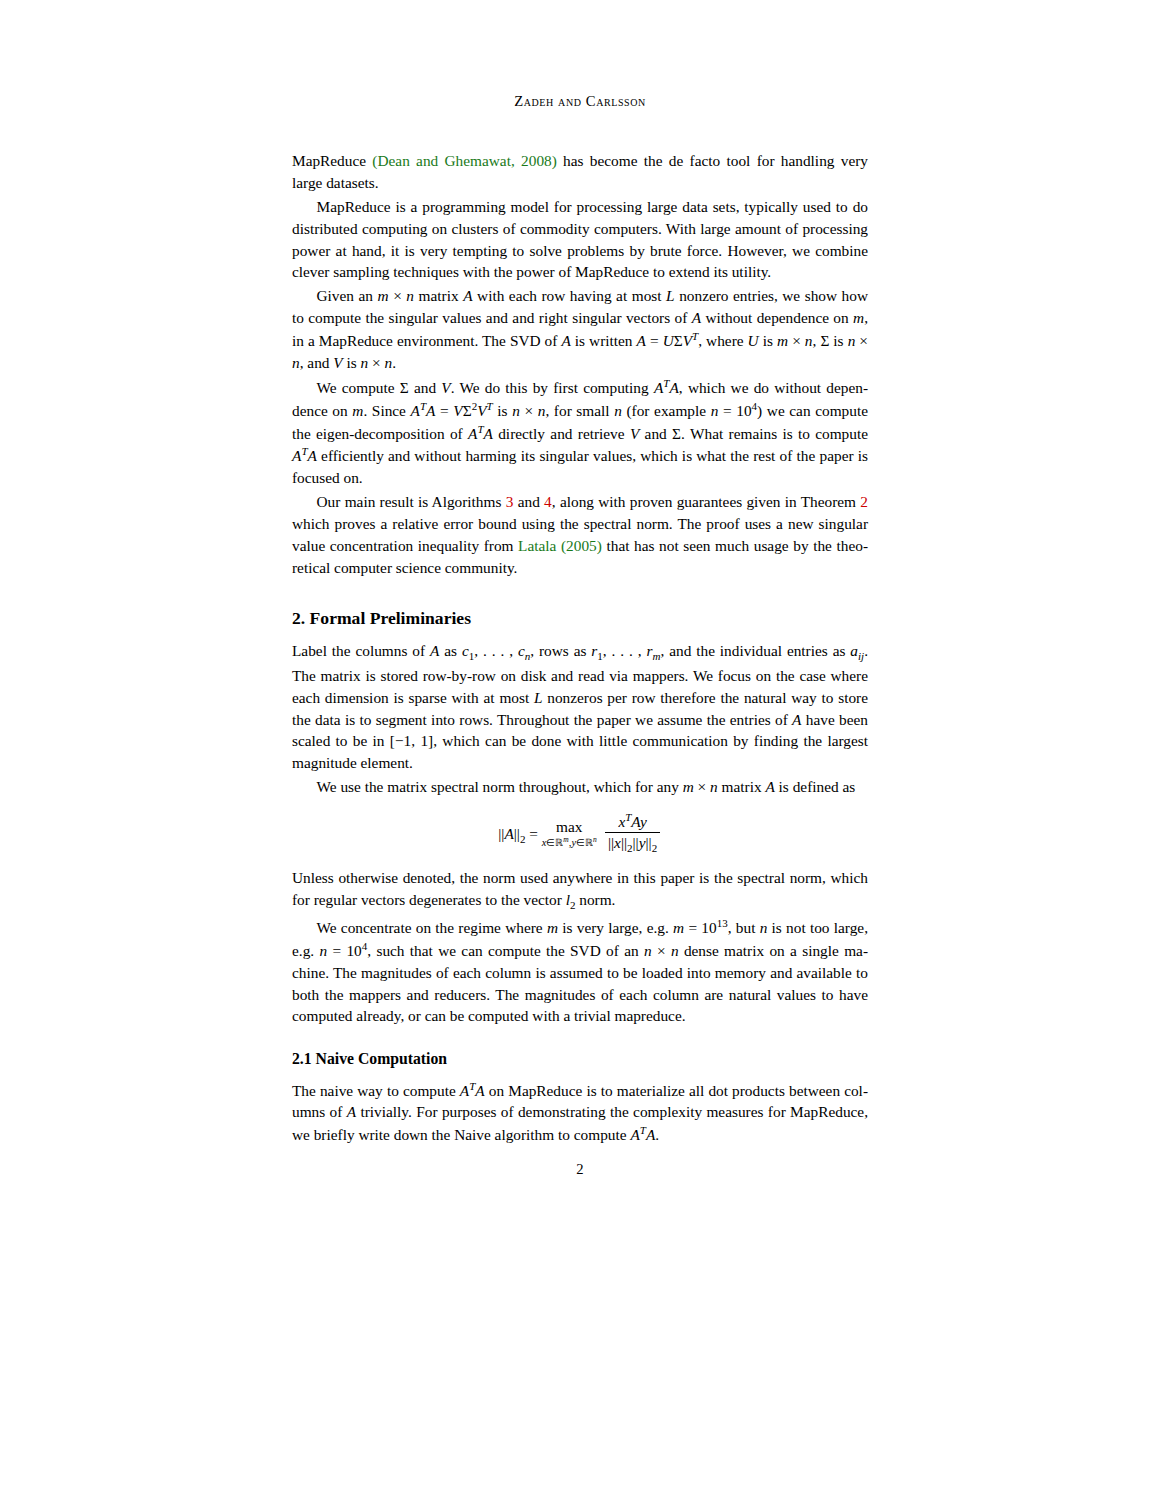Zadeh and Carlsson
MapReduce (Dean and Ghemawat, 2008) has become the de facto tool for handling very large datasets.
MapReduce is a programming model for processing large data sets, typically used to do distributed computing on clusters of commodity computers. With large amount of processing power at hand, it is very tempting to solve problems by brute force. However, we combine clever sampling techniques with the power of MapReduce to extend its utility.
Given an m × n matrix A with each row having at most L nonzero entries, we show how to compute the singular values and and right singular vectors of A without dependence on m, in a MapReduce environment. The SVD of A is written A = UΣVT, where U is m × n, Σ is n × n, and V is n × n.
We compute Σ and V. We do this by first computing ATA, which we do without dependence on m. Since ATA = VΣ2 VT is n × n, for small n (for example n = 104) we can compute the eigen-decomposition of ATA directly and retrieve V and Σ. What remains is to compute ATA efficiently and without harming its singular values, which is what the rest of the paper is focused on.
Our main result is Algorithms 3 and 4, along with proven guarantees given in Theorem 2 which proves a relative error bound using the spectral norm. The proof uses a new singular value concentration inequality from Latala (2005) that has not seen much usage by the theoretical computer science community.
2. Formal Preliminaries
Label the columns of A as c 1, . . . , cn, rows as r 1, . . . , rm, and the individual entries as aij. The matrix is stored row-by-row on disk and read via mappers. We focus on the case where each dimension is sparse with at most L nonzeros per row therefore the natural way to store the data is to segment into rows. Throughout the paper we assume the entries of A have been scaled to be in [−1, 1], which can be done with little communication by finding the largest magnitude element.
We use the matrix spectral norm throughout, which for any m × n matrix A is defined as
||A||2 = max x∈ℝm,y∈ℝn xTAy ||x||2||y||2
Unless otherwise denoted, the norm used anywhere in this paper is the spectral norm, which for regular vectors degenerates to the vector l 2 norm.
We concentrate on the regime where m is very large, e.g. m = 1013, but n is not too large, e.g. n = 104, such that we can compute the SVD of an n × n dense matrix on a single machine. The magnitudes of each column is assumed to be loaded into memory and available to both the mappers and reducers. The magnitudes of each column are natural values to have computed already, or can be computed with a trivial mapreduce.
2.1 Naive Computation
The naive way to compute ATA on MapReduce is to materialize all dot products between columns of A trivially. For purposes of demonstrating the complexity measures for MapReduce, we briefly write down the Naive algorithm to compute ATA.
2